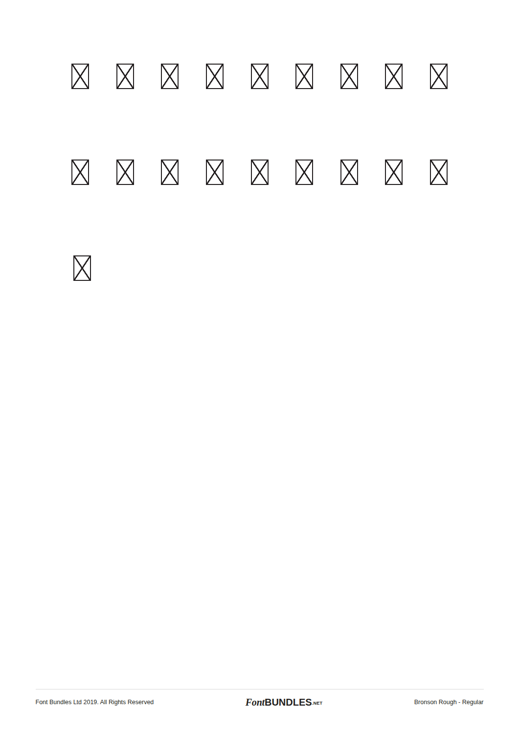Font Bundles Ltd 2019. All Rights Reserved
Font BUNDLES.NET
Bronson Rough - Regular